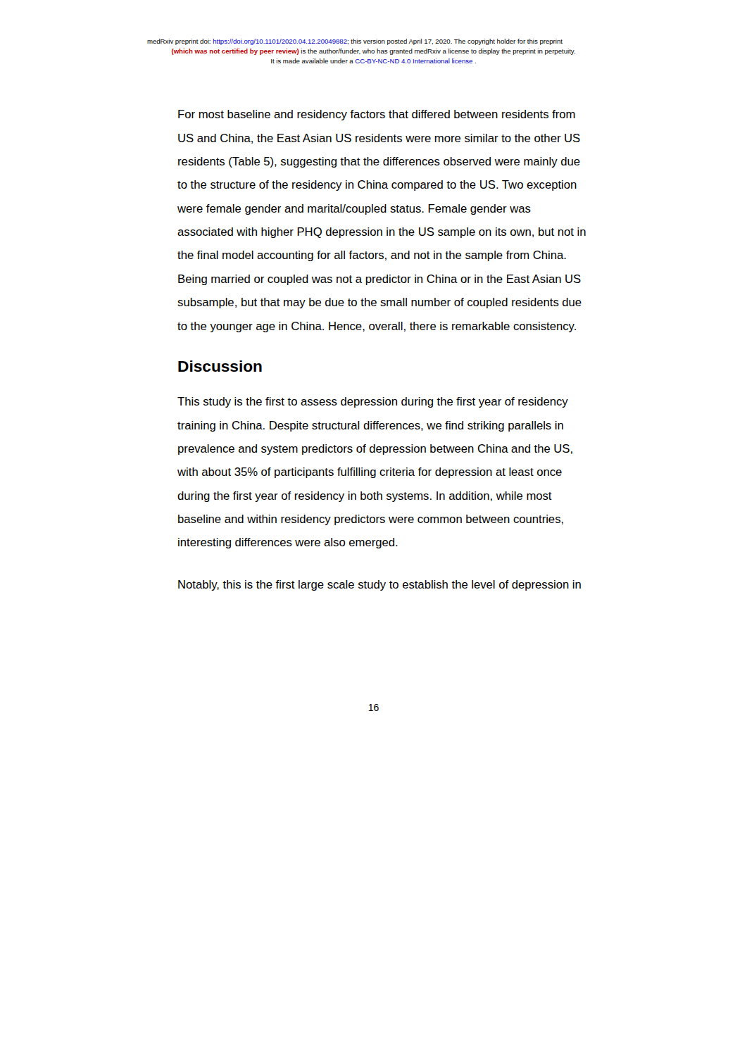medRxiv preprint doi: https://doi.org/10.1101/2020.04.12.20049882; this version posted April 17, 2020. The copyright holder for this preprint
(which was not certified by peer review) is the author/funder, who has granted medRxiv a license to display the preprint in perpetuity.
It is made available under a CC-BY-NC-ND 4.0 International license .
For most baseline and residency factors that differed between residents from US and China, the East Asian US residents were more similar to the other US residents (Table 5), suggesting that the differences observed were mainly due to the structure of the residency in China compared to the US. Two exception were female gender and marital/coupled status. Female gender was associated with higher PHQ depression in the US sample on its own, but not in the final model accounting for all factors, and not in the sample from China. Being married or coupled was not a predictor in China or in the East Asian US subsample, but that may be due to the small number of coupled residents due to the younger age in China. Hence, overall, there is remarkable consistency.
Discussion
This study is the first to assess depression during the first year of residency training in China. Despite structural differences, we find striking parallels in prevalence and system predictors of depression between China and the US, with about 35% of participants fulfilling criteria for depression at least once during the first year of residency in both systems. In addition, while most baseline and within residency predictors were common between countries, interesting differences were also emerged.
Notably, this is the first large scale study to establish the level of depression in
16